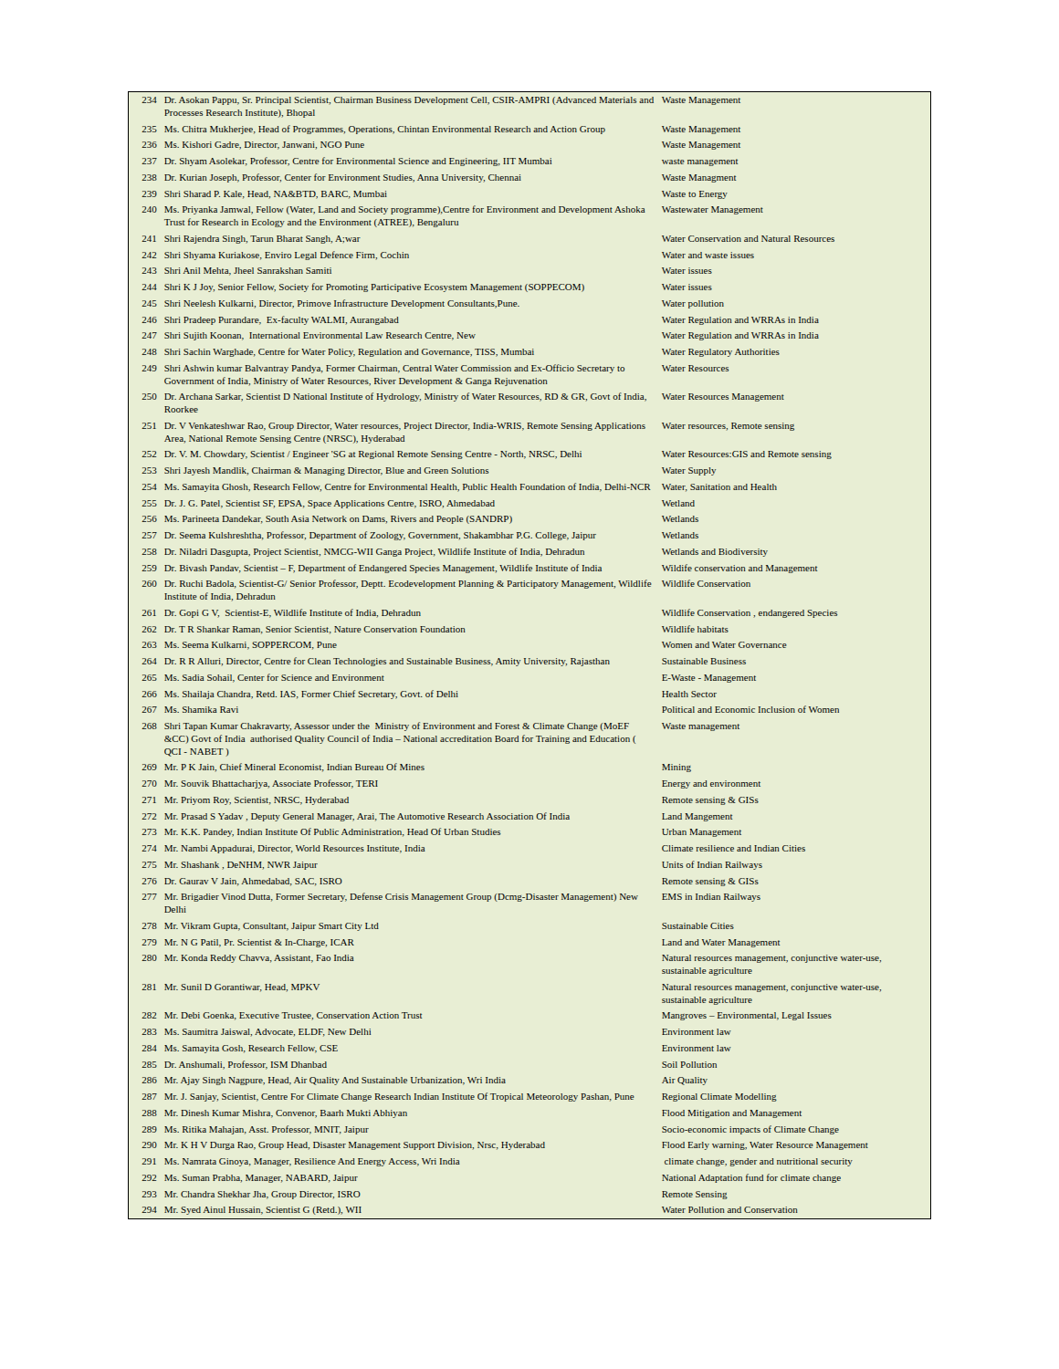| 234 | Dr. Asokan Pappu, Sr. Principal Scientist, Chairman Business Development Cell, CSIR-AMPRI (Advanced Materials and Processes Research Institute), Bhopal | Waste Management |
| 235 | Ms. Chitra Mukherjee, Head of Programmes, Operations, Chintan Environmental Research and Action Group | Waste Management |
| 236 | Ms. Kishori Gadre, Director, Janwani, NGO Pune | Waste Management |
| 237 | Dr. Shyam Asolekar, Professor, Centre for Environmental Science and Engineering, IIT Mumbai | waste management |
| 238 | Dr. Kurian Joseph, Professor, Center for Environment Studies, Anna University, Chennai | Waste Managment |
| 239 | Shri Sharad P. Kale, Head, NA&BTD, BARC, Mumbai | Waste to Energy |
| 240 | Ms. Priyanka Jamwal, Fellow (Water, Land and Society programme),Centre for Environment and Development Ashoka Trust for Research in Ecology and the Environment (ATREE), Bengaluru | Wastewater Management |
| 241 | Shri Rajendra Singh, Tarun Bharat Sangh, A;war | Water Conservation and Natural Resources |
| 242 | Shri Shyama Kuriakose, Enviro Legal Defence Firm, Cochin | Water and waste issues |
| 243 | Shri Anil Mehta, Jheel Sanrakshan Samiti | Water issues |
| 244 | Shri K J Joy, Senior Fellow, Society for Promoting Participative Ecosystem Management (SOPPECOM) | Water issues |
| 245 | Shri Neelesh Kulkarni, Director, Primove Infrastructure Development Consultants,Pune. | Water pollution |
| 246 | Shri Pradeep Purandare, Ex-faculty WALMI, Aurangabad | Water Regulation and WRRAs in India |
| 247 | Shri Sujith Koonan, International Environmental Law Research Centre, New | Water Regulation and WRRAs in India |
| 248 | Shri Sachin Warghade, Centre for Water Policy, Regulation and Governance, TISS, Mumbai | Water Regulatory Authorities |
| 249 | Shri Ashwin kumar Balvantray Pandya, Former Chairman, Central Water Commission and Ex-Officio Secretary to Government of India, Ministry of Water Resources, River Development & Ganga Rejuvenation | Water Resources |
| 250 | Dr. Archana Sarkar, Scientist D National Institute of Hydrology, Ministry of Water Resources, RD & GR, Govt of India, Roorkee | Water Resources Management |
| 251 | Dr. V Venkateshwar Rao, Group Director, Water resources, Project Director, India-WRIS, Remote Sensing Applications Area, National Remote Sensing Centre (NRSC), Hyderabad | Water resources, Remote sensing |
| 252 | Dr. V. M. Chowdary, Scientist / Engineer 'SG at Regional Remote Sensing Centre - North, NRSC, Delhi | Water Resources:GIS and Remote sensing |
| 253 | Shri Jayesh Mandlik, Chairman & Managing Director, Blue and Green Solutions | Water Supply |
| 254 | Ms. Samayita Ghosh, Research Fellow, Centre for Environmental Health, Public Health Foundation of India, Delhi-NCR | Water, Sanitation and Health |
| 255 | Dr. J. G. Patel, Scientist SF, EPSA, Space Applications Centre, ISRO, Ahmedabad | Wetland |
| 256 | Ms. Parineeta Dandekar, South Asia Network on Dams, Rivers and People (SANDRP) | Wetlands |
| 257 | Dr. Seema Kulshreshtha, Professor, Department of Zoology, Government, Shakambhar P.G. College, Jaipur | Wetlands |
| 258 | Dr. Niladri Dasgupta, Project Scientist, NMCG-WII Ganga Project, Wildlife Institute of India, Dehradun | Wetlands and Biodiversity |
| 259 | Dr. Bivash Pandav, Scientist – F, Department of Endangered Species Management, Wildlife Institute of India | Wildife conservation and Management |
| 260 | Dr. Ruchi Badola, Scientist-G/ Senior Professor, Deptt. Ecodevelopment Planning & Participatory Management, Wildlife Institute of India, Dehradun | Wildlife Conservation |
| 261 | Dr. Gopi G V, Scientist-E, Wildlife Institute of India, Dehradun | Wildlife Conservation , endangered Species |
| 262 | Dr. T R Shankar Raman, Senior Scientist, Nature Conservation Foundation | Wildlife habitats |
| 263 | Ms. Seema Kulkarni, SOPPERCOM, Pune | Women and Water Governance |
| 264 | Dr. R R Alluri, Director, Centre for Clean Technologies and Sustainable Business, Amity University, Rajasthan | Sustainable Business |
| 265 | Ms. Sadia Sohail, Center for Science and Environment | E-Waste - Management |
| 266 | Ms. Shailaja Chandra, Retd. IAS, Former Chief Secretary, Govt. of Delhi | Health Sector |
| 267 | Ms. Shamika Ravi | Political and Economic Inclusion of Women |
| 268 | Shri Tapan Kumar Chakravarty, Assessor under the Ministry of Environment and Forest & Climate Change (MoEF &CC) Govt of India authorised Quality Council of India – National accreditation Board for Training and Education ( QCI - NABET ) | Waste management |
| 269 | Mr. P K Jain, Chief Mineral Economist, Indian Bureau Of Mines | Mining |
| 270 | Mr. Souvik Bhattacharjya, Associate Professor, TERI | Energy and environment |
| 271 | Mr. Priyom Roy, Scientist, NRSC, Hyderabad | Remote sensing & GISs |
| 272 | Mr. Prasad S Yadav , Deputy General Manager, Arai, The Automotive Research Association Of India | Land Mangement |
| 273 | Mr. K.K. Pandey, Indian Institute Of Public Administration, Head Of Urban Studies | Urban Management |
| 274 | Mr. Nambi Appadurai, Director, World Resources Institute, India | Climate resilience and Indian Cities |
| 275 | Mr. Shashank , DeNHM, NWR Jaipur | Units of Indian Railways |
| 276 | Dr. Gaurav V Jain, Ahmedabad, SAC, ISRO | Remote sensing & GISs |
| 277 | Mr. Brigadier Vinod Dutta, Former Secretary, Defense Crisis Management Group (Dcmg-Disaster Management) New Delhi | EMS in Indian Railways |
| 278 | Mr. Vikram Gupta, Consultant, Jaipur Smart City Ltd | Sustainable Cities |
| 279 | Mr. N G Patil, Pr. Scientist & In-Charge, ICAR | Land and Water Management |
| 280 | Mr. Konda Reddy Chavva, Assistant, Fao India | Natural resources management, conjunctive water-use, sustainable agriculture |
| 281 | Mr. Sunil D Gorantiwar, Head, MPKV | Natural resources management, conjunctive water-use, sustainable agriculture |
| 282 | Mr. Debi Goenka, Executive Trustee, Conservation Action Trust | Mangroves – Environmental, Legal Issues |
| 283 | Ms. Saumitra Jaiswal, Advocate, ELDF, New Delhi | Environment law |
| 284 | Ms. Samayita Gosh, Research Fellow, CSE | Environment law |
| 285 | Dr. Anshumali, Professor, ISM Dhanbad | Soil Pollution |
| 286 | Mr. Ajay Singh Nagpure, Head, Air Quality And Sustainable Urbanization, Wri India | Air Quality |
| 287 | Mr. J. Sanjay, Scientist, Centre For Climate Change Research Indian Institute Of Tropical Meteorology Pashan, Pune | Regional Climate Modelling |
| 288 | Mr. Dinesh Kumar Mishra, Convenor, Baarh Mukti Abhiyan | Flood Mitigation and Management |
| 289 | Ms. Ritika Mahajan, Asst. Professor, MNIT, Jaipur | Socio-economic impacts of Climate Change |
| 290 | Mr. K H V Durga Rao, Group Head, Disaster Management Support Division, Nrsc, Hyderabad | Flood Early warning, Water Resource Management |
| 291 | Ms. Namrata Ginoya, Manager, Resilience And Energy Access, Wri India | climate change, gender and nutritional security |
| 292 | Ms. Suman Prabha, Manager, NABARD, Jaipur | National Adaptation fund for climate change |
| 293 | Mr. Chandra Shekhar Jha, Group Director, ISRO | Remote Sensing |
| 294 | Mr. Syed Ainul Hussain, Scientist G (Retd.), WII | Water Pollution and Conservation |